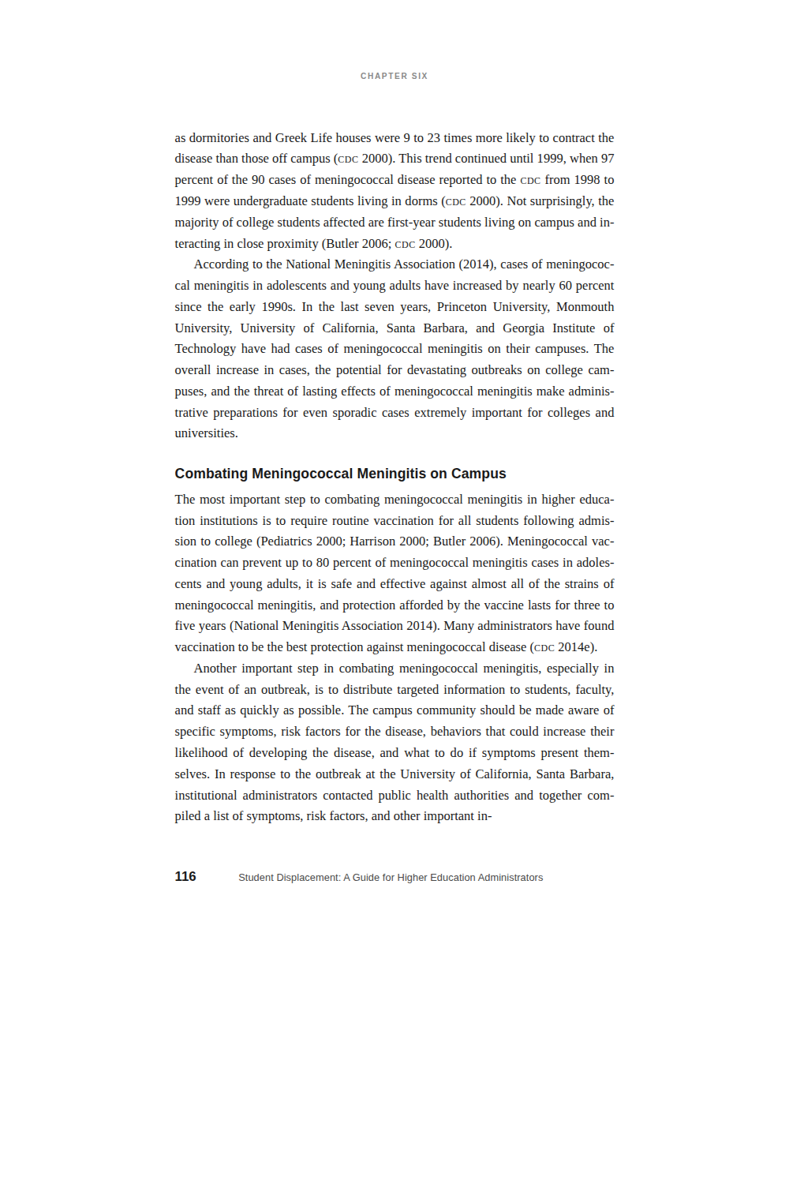Chapter Six
as dormitories and Greek Life houses were 9 to 23 times more likely to contract the disease than those off campus (cdc 2000). This trend continued until 1999, when 97 percent of the 90 cases of meningococcal disease reported to the cdc from 1998 to 1999 were undergraduate students living in dorms (cdc 2000). Not surprisingly, the majority of college students affected are first-year students living on campus and interacting in close proximity (Butler 2006; cdc 2000).
According to the National Meningitis Association (2014), cases of meningococcal meningitis in adolescents and young adults have increased by nearly 60 percent since the early 1990s. In the last seven years, Princeton University, Monmouth University, University of California, Santa Barbara, and Georgia Institute of Technology have had cases of meningococcal meningitis on their campuses. The overall increase in cases, the potential for devastating outbreaks on college campuses, and the threat of lasting effects of meningococcal meningitis make administrative preparations for even sporadic cases extremely important for colleges and universities.
Combating Meningococcal Meningitis on Campus
The most important step to combating meningococcal meningitis in higher education institutions is to require routine vaccination for all students following admission to college (Pediatrics 2000; Harrison 2000; Butler 2006). Meningococcal vaccination can prevent up to 80 percent of meningococcal meningitis cases in adolescents and young adults, it is safe and effective against almost all of the strains of meningococcal meningitis, and protection afforded by the vaccine lasts for three to five years (National Meningitis Association 2014). Many administrators have found vaccination to be the best protection against meningococcal disease (cdc 2014e).
Another important step in combating meningococcal meningitis, especially in the event of an outbreak, is to distribute targeted information to students, faculty, and staff as quickly as possible. The campus community should be made aware of specific symptoms, risk factors for the disease, behaviors that could increase their likelihood of developing the disease, and what to do if symptoms present themselves. In response to the outbreak at the University of California, Santa Barbara, institutional administrators contacted public health authorities and together compiled a list of symptoms, risk factors, and other important in-
116
Student Displacement: A Guide for Higher Education Administrators